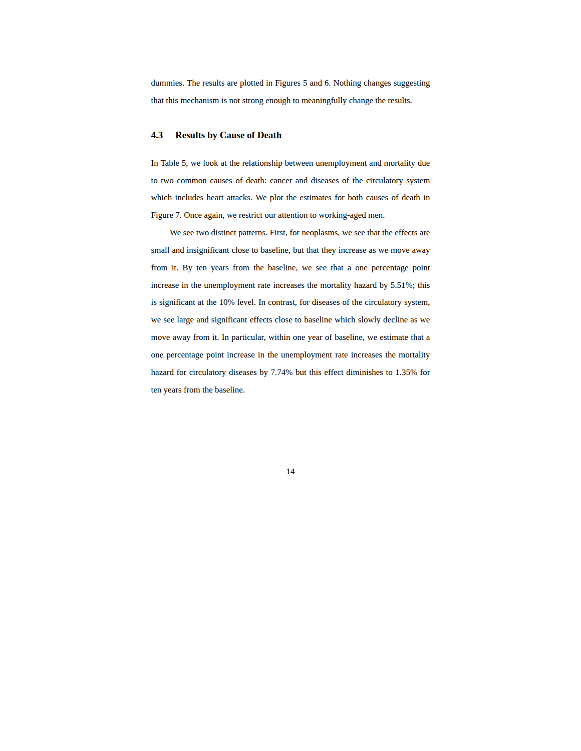dummies. The results are plotted in Figures 5 and 6. Nothing changes suggesting that this mechanism is not strong enough to meaningfully change the results.
4.3 Results by Cause of Death
In Table 5, we look at the relationship between unemployment and mortality due to two common causes of death: cancer and diseases of the circulatory system which includes heart attacks. We plot the estimates for both causes of death in Figure 7. Once again, we restrict our attention to working-aged men.
We see two distinct patterns. First, for neoplasms, we see that the effects are small and insignificant close to baseline, but that they increase as we move away from it. By ten years from the baseline, we see that a one percentage point increase in the unemployment rate increases the mortality hazard by 5.51%; this is significant at the 10% level. In contrast, for diseases of the circulatory system, we see large and significant effects close to baseline which slowly decline as we move away from it. In particular, within one year of baseline, we estimate that a one percentage point increase in the unemployment rate increases the mortality hazard for circulatory diseases by 7.74% but this effect diminishes to 1.35% for ten years from the baseline.
14